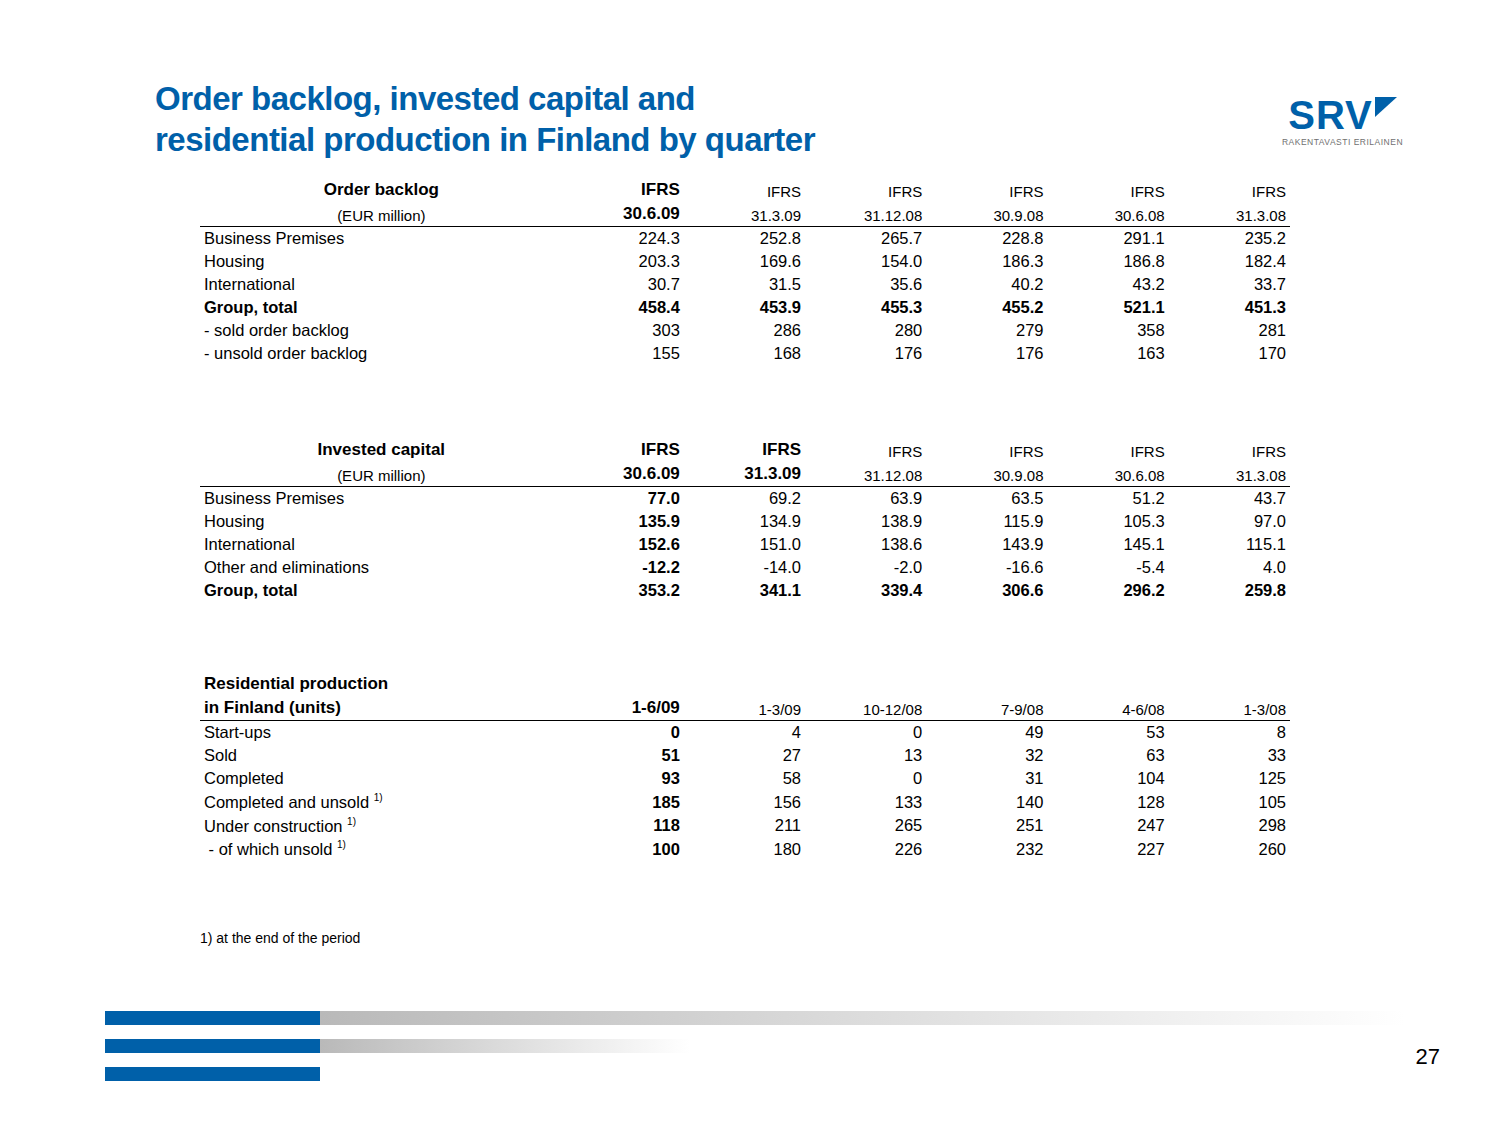Order backlog, invested capital and
residential production in Finland by quarter
SRV
RAKENTAVASTI ERILAINEN
| Order backlog | IFRS | IFRS | IFRS | IFRS | IFRS | IFRS |
| --- | --- | --- | --- | --- | --- | --- |
| (EUR million) | 30.6.09 | 31.3.09 | 31.12.08 | 30.9.08 | 30.6.08 | 31.3.08 |
| Business Premises | 224.3 | 252.8 | 265.7 | 228.8 | 291.1 | 235.2 |
| Housing | 203.3 | 169.6 | 154.0 | 186.3 | 186.8 | 182.4 |
| International | 30.7 | 31.5 | 35.6 | 40.2 | 43.2 | 33.7 |
| Group, total | 458.4 | 453.9 | 455.3 | 455.2 | 521.1 | 451.3 |
| - sold order backlog | 303 | 286 | 280 | 279 | 358 | 281 |
| - unsold order backlog | 155 | 168 | 176 | 176 | 163 | 170 |
| Invested capital | IFRS | IFRS | IFRS | IFRS | IFRS | IFRS |
| --- | --- | --- | --- | --- | --- | --- |
| (EUR million) | 30.6.09 | 31.3.09 | 31.12.08 | 30.9.08 | 30.6.08 | 31.3.08 |
| Business Premises | 77.0 | 69.2 | 63.9 | 63.5 | 51.2 | 43.7 |
| Housing | 135.9 | 134.9 | 138.9 | 115.9 | 105.3 | 97.0 |
| International | 152.6 | 151.0 | 138.6 | 143.9 | 145.1 | 115.1 |
| Other and eliminations | -12.2 | -14.0 | -2.0 | -16.6 | -5.4 | 4.0 |
| Group, total | 353.2 | 341.1 | 339.4 | 306.6 | 296.2 | 259.8 |
| Residential production |
| --- |
| in Finland (units) | 1-6/09 | 1-3/09 | 10-12/08 | 7-9/08 | 4-6/08 | 1-3/08 |
| Start-ups | 0 | 4 | 0 | 49 | 53 | 8 |
| Sold | 51 | 27 | 13 | 32 | 63 | 33 |
| Completed | 93 | 58 | 0 | 31 | 104 | 125 |
| Completed and unsold 1) | 185 | 156 | 133 | 140 | 128 | 105 |
| Under construction 1) | 118 | 211 | 265 | 251 | 247 | 298 |
| - of which unsold 1) | 100 | 180 | 226 | 232 | 227 | 260 |
1) at the end of the period
27